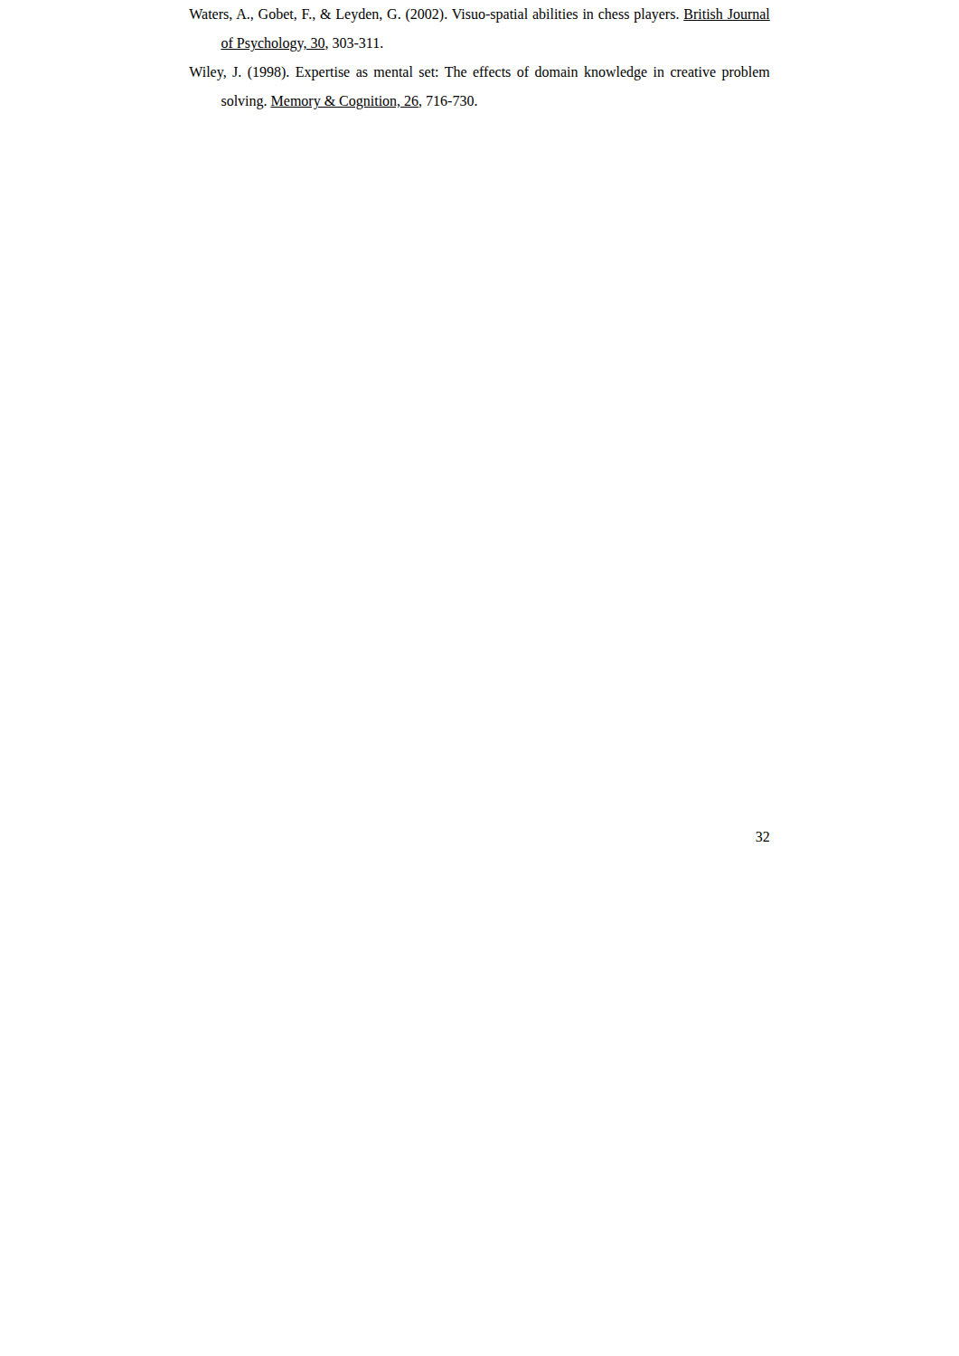Waters, A., Gobet, F., & Leyden, G. (2002). Visuo-spatial abilities in chess players. British Journal of Psychology, 30, 303-311.
Wiley, J. (1998). Expertise as mental set: The effects of domain knowledge in creative problem solving. Memory & Cognition, 26, 716-730.
32